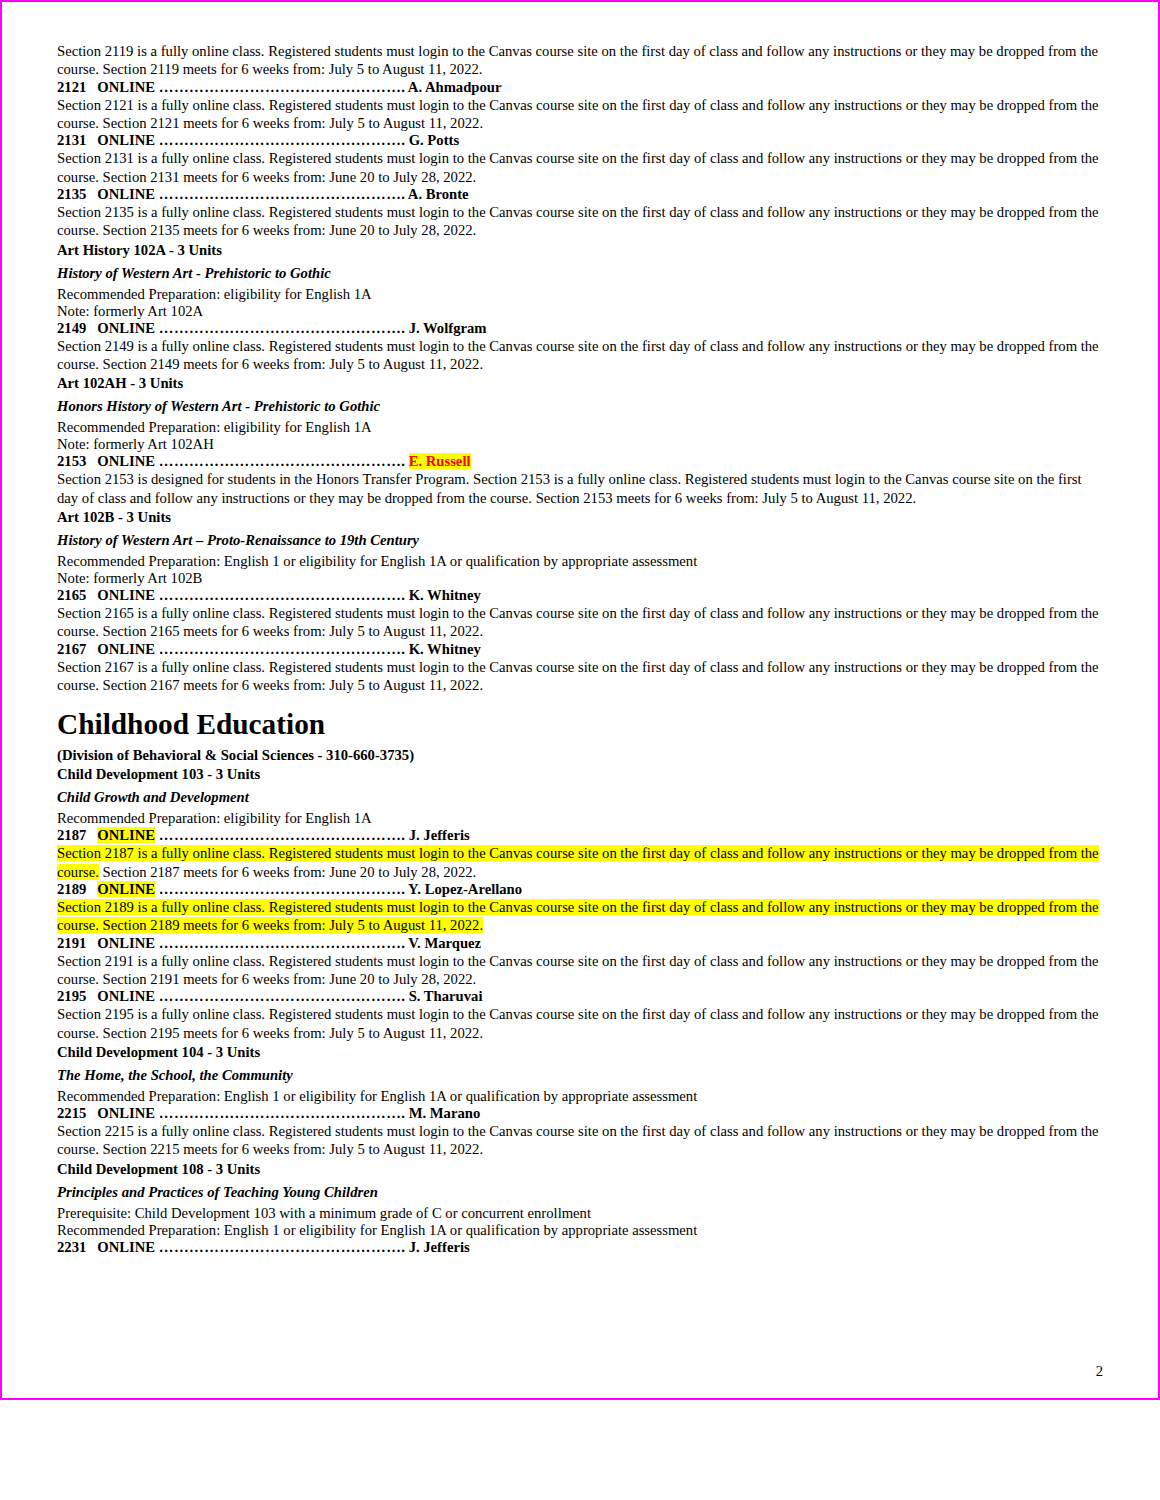Section 2119 is a fully online class. Registered students must login to the Canvas course site on the first day of class and follow any instructions or they may be dropped from the course. Section 2119 meets for 6 weeks from: July 5 to August 11, 2022.
2121 ONLINE …………………………………………. A. Ahmadpour
Section 2121 is a fully online class. Registered students must login to the Canvas course site on the first day of class and follow any instructions or they may be dropped from the course. Section 2121 meets for 6 weeks from: July 5 to August 11, 2022.
2131 ONLINE …………………………………………. G. Potts
Section 2131 is a fully online class. Registered students must login to the Canvas course site on the first day of class and follow any instructions or they may be dropped from the course. Section 2131 meets for 6 weeks from: June 20 to July 28, 2022.
2135 ONLINE …………………………………………. A. Bronte
Section 2135 is a fully online class. Registered students must login to the Canvas course site on the first day of class and follow any instructions or they may be dropped from the course. Section 2135 meets for 6 weeks from: June 20 to July 28, 2022.
Art History 102A - 3 Units
History of Western Art - Prehistoric to Gothic
Recommended Preparation: eligibility for English 1A
Note: formerly Art 102A
2149 ONLINE …………………………………………. J. Wolfgram
Section 2149 is a fully online class. Registered students must login to the Canvas course site on the first day of class and follow any instructions or they may be dropped from the course. Section 2149 meets for 6 weeks from: July 5 to August 11, 2022.
Art 102AH - 3 Units
Honors History of Western Art - Prehistoric to Gothic
Recommended Preparation: eligibility for English 1A
Note: formerly Art 102AH
2153 ONLINE …………………………………………. E. Russell
Section 2153 is designed for students in the Honors Transfer Program. Section 2153 is a fully online class. Registered students must login to the Canvas course site on the first day of class and follow any instructions or they may be dropped from the course. Section 2153 meets for 6 weeks from: July 5 to August 11, 2022.
Art 102B - 3 Units
History of Western Art – Proto-Renaissance to 19th Century
Recommended Preparation: English 1 or eligibility for English 1A or qualification by appropriate assessment
Note: formerly Art 102B
2165 ONLINE …………………………………………. K. Whitney
Section 2165 is a fully online class. Registered students must login to the Canvas course site on the first day of class and follow any instructions or they may be dropped from the course. Section 2165 meets for 6 weeks from: July 5 to August 11, 2022.
2167 ONLINE …………………………………………. K. Whitney
Section 2167 is a fully online class. Registered students must login to the Canvas course site on the first day of class and follow any instructions or they may be dropped from the course. Section 2167 meets for 6 weeks from: July 5 to August 11, 2022.
Childhood Education
(Division of Behavioral & Social Sciences - 310-660-3735)
Child Development 103 - 3 Units
Child Growth and Development
Recommended Preparation: eligibility for English 1A
2187 ONLINE …………………………………………. J. Jefferis
Section 2187 is a fully online class. Registered students must login to the Canvas course site on the first day of class and follow any instructions or they may be dropped from the course. Section 2187 meets for 6 weeks from: June 20 to July 28, 2022.
2189 ONLINE …………………………………………. Y. Lopez-Arellano
Section 2189 is a fully online class. Registered students must login to the Canvas course site on the first day of class and follow any instructions or they may be dropped from the course. Section 2189 meets for 6 weeks from: July 5 to August 11, 2022.
2191 ONLINE …………………………………………. V. Marquez
Section 2191 is a fully online class. Registered students must login to the Canvas course site on the first day of class and follow any instructions or they may be dropped from the course. Section 2191 meets for 6 weeks from: June 20 to July 28, 2022.
2195 ONLINE …………………………………………. S. Tharuvai
Section 2195 is a fully online class. Registered students must login to the Canvas course site on the first day of class and follow any instructions or they may be dropped from the course. Section 2195 meets for 6 weeks from: July 5 to August 11, 2022.
Child Development 104 - 3 Units
The Home, the School, the Community
Recommended Preparation: English 1 or eligibility for English 1A or qualification by appropriate assessment
2215 ONLINE …………………………………………. M. Marano
Section 2215 is a fully online class. Registered students must login to the Canvas course site on the first day of class and follow any instructions or they may be dropped from the course. Section 2215 meets for 6 weeks from: July 5 to August 11, 2022.
Child Development 108 - 3 Units
Principles and Practices of Teaching Young Children
Prerequisite: Child Development 103 with a minimum grade of C or concurrent enrollment
Recommended Preparation: English 1 or eligibility for English 1A or qualification by appropriate assessment
2231 ONLINE …………………………………………. J. Jefferis
2